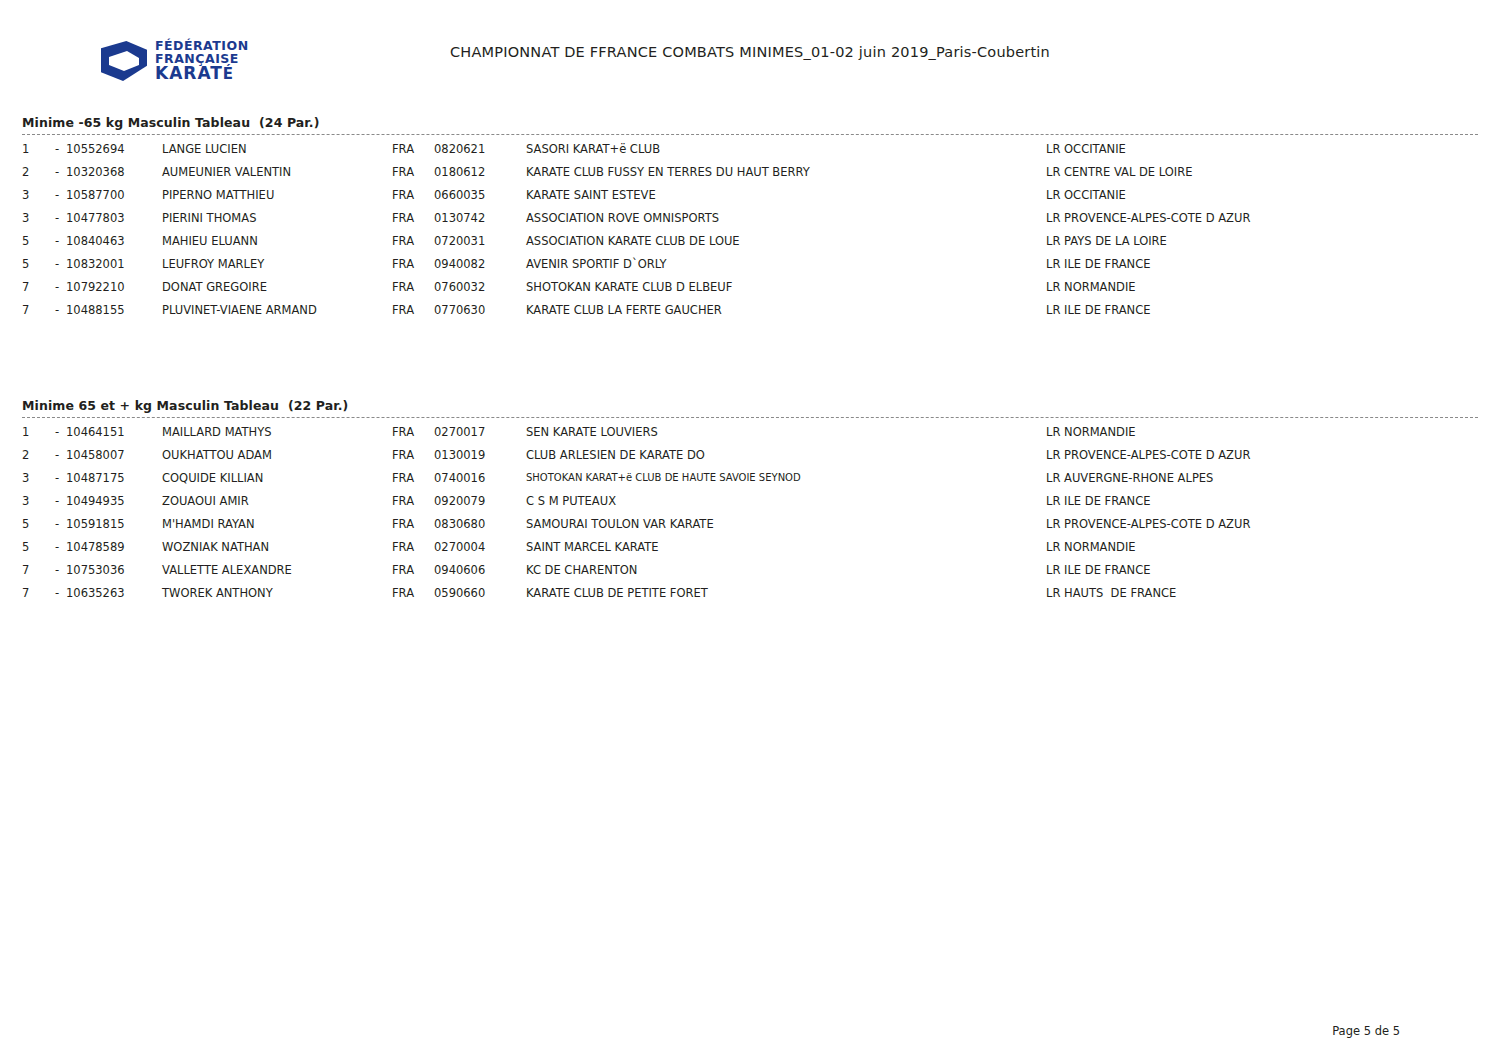FÉDÉRATION
FRANÇAISE
KARATÉ
CHAMPIONNAT DE FFRANCE COMBATS MINIMES_01-02 juin 2019_Paris-Coubertin
Minime -65 kg Masculin Tableau (24 Par.)
| 1 | - | 10552694 | LANGE LUCIEN | FRA | 0820621 | SASORI KARAT+ë CLUB | LR OCCITANIE |
| 2 | - | 10320368 | AUMEUNIER VALENTIN | FRA | 0180612 | KARATE CLUB FUSSY EN TERRES DU HAUT BERRY | LR CENTRE VAL DE LOIRE |
| 3 | - | 10587700 | PIPERNO MATTHIEU | FRA | 0660035 | KARATE SAINT ESTEVE | LR OCCITANIE |
| 3 | - | 10477803 | PIERINI THOMAS | FRA | 0130742 | ASSOCIATION ROVE OMNISPORTS | LR PROVENCE-ALPES-COTE D AZUR |
| 5 | - | 10840463 | MAHIEU ELUANN | FRA | 0720031 | ASSOCIATION KARATE CLUB DE LOUE | LR PAYS DE LA LOIRE |
| 5 | - | 10832001 | LEUFROY MARLEY | FRA | 0940082 | AVENIR SPORTIF D`ORLY | LR ILE DE FRANCE |
| 7 | - | 10792210 | DONAT GREGOIRE | FRA | 0760032 | SHOTOKAN KARATE CLUB D ELBEUF | LR NORMANDIE |
| 7 | - | 10488155 | PLUVINET-VIAENE ARMAND | FRA | 0770630 | KARATE CLUB LA FERTE GAUCHER | LR ILE DE FRANCE |
Minime 65 et + kg Masculin Tableau (22 Par.)
| 1 | - | 10464151 | MAILLARD MATHYS | FRA | 0270017 | SEN KARATE LOUVIERS | LR NORMANDIE |
| 2 | - | 10458007 | OUKHATTOU ADAM | FRA | 0130019 | CLUB ARLESIEN DE KARATE DO | LR PROVENCE-ALPES-COTE D AZUR |
| 3 | - | 10487175 | COQUIDE KILLIAN | FRA | 0740016 | SHOTOKAN KARAT+ë CLUB DE HAUTE SAVOIE SEYNOD | LR AUVERGNE-RHONE ALPES |
| 3 | - | 10494935 | ZOUAOUI AMIR | FRA | 0920079 | C S M PUTEAUX | LR ILE DE FRANCE |
| 5 | - | 10591815 | M'HAMDI RAYAN | FRA | 0830680 | SAMOURAI TOULON VAR KARATE | LR PROVENCE-ALPES-COTE D AZUR |
| 5 | - | 10478589 | WOZNIAK NATHAN | FRA | 0270004 | SAINT MARCEL KARATE | LR NORMANDIE |
| 7 | - | 10753036 | VALLETTE ALEXANDRE | FRA | 0940606 | KC DE CHARENTON | LR ILE DE FRANCE |
| 7 | - | 10635263 | TWOREK ANTHONY | FRA | 0590660 | KARATE CLUB DE PETITE FORET | LR HAUTS DE FRANCE |
Page 5 de 5